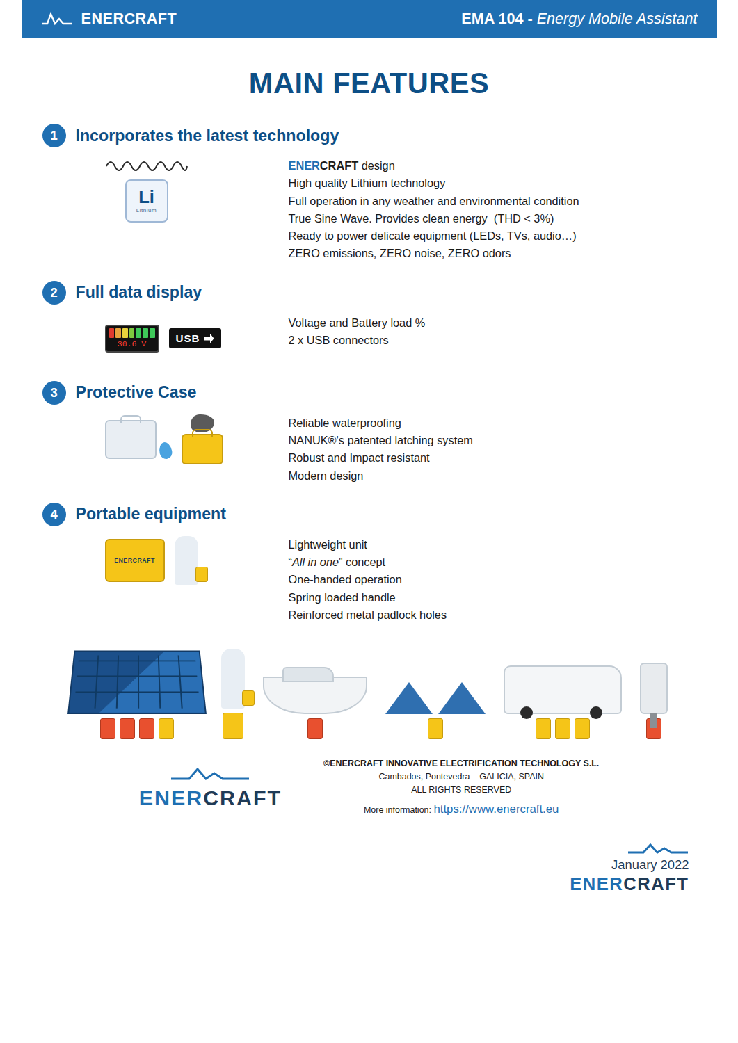ENERCRAFT
EMA 104 - Energy Mobile Assistant
MAIN FEATURES
1 Incorporates the latest technology
Li Lithium
ENER CRAFT design
High quality Lithium technology
Full operation in any weather and environmental condition
True Sine Wave. Provides clean energy (THD < 3%)
Ready to power delicate equipment (LEDs, TVs, audio…)
ZERO emissions, ZERO noise, ZERO odors
2 Full data display
30.6 V
USB
Voltage and Battery load %
2 x USB connectors
3 Protective Case
Reliable waterproofing
NANUK®'s patented latching system
Robust and Impact resistant
Modern design
4 Portable equipment
ENERCRAFT
Lightweight unit
“All in one” concept
One-handed operation
Spring loaded handle
Reinforced metal padlock holes
ENERCRAFT
©ENERCRAFT INNOVATIVE ELECTRIFICATION TECHNOLOGY S.L.
Cambados, Pontevedra – GALICIA, SPAIN
ALL RIGHTS RESERVED
More information: https://www.enercraft.eu
January 2022
ENERCRAFT